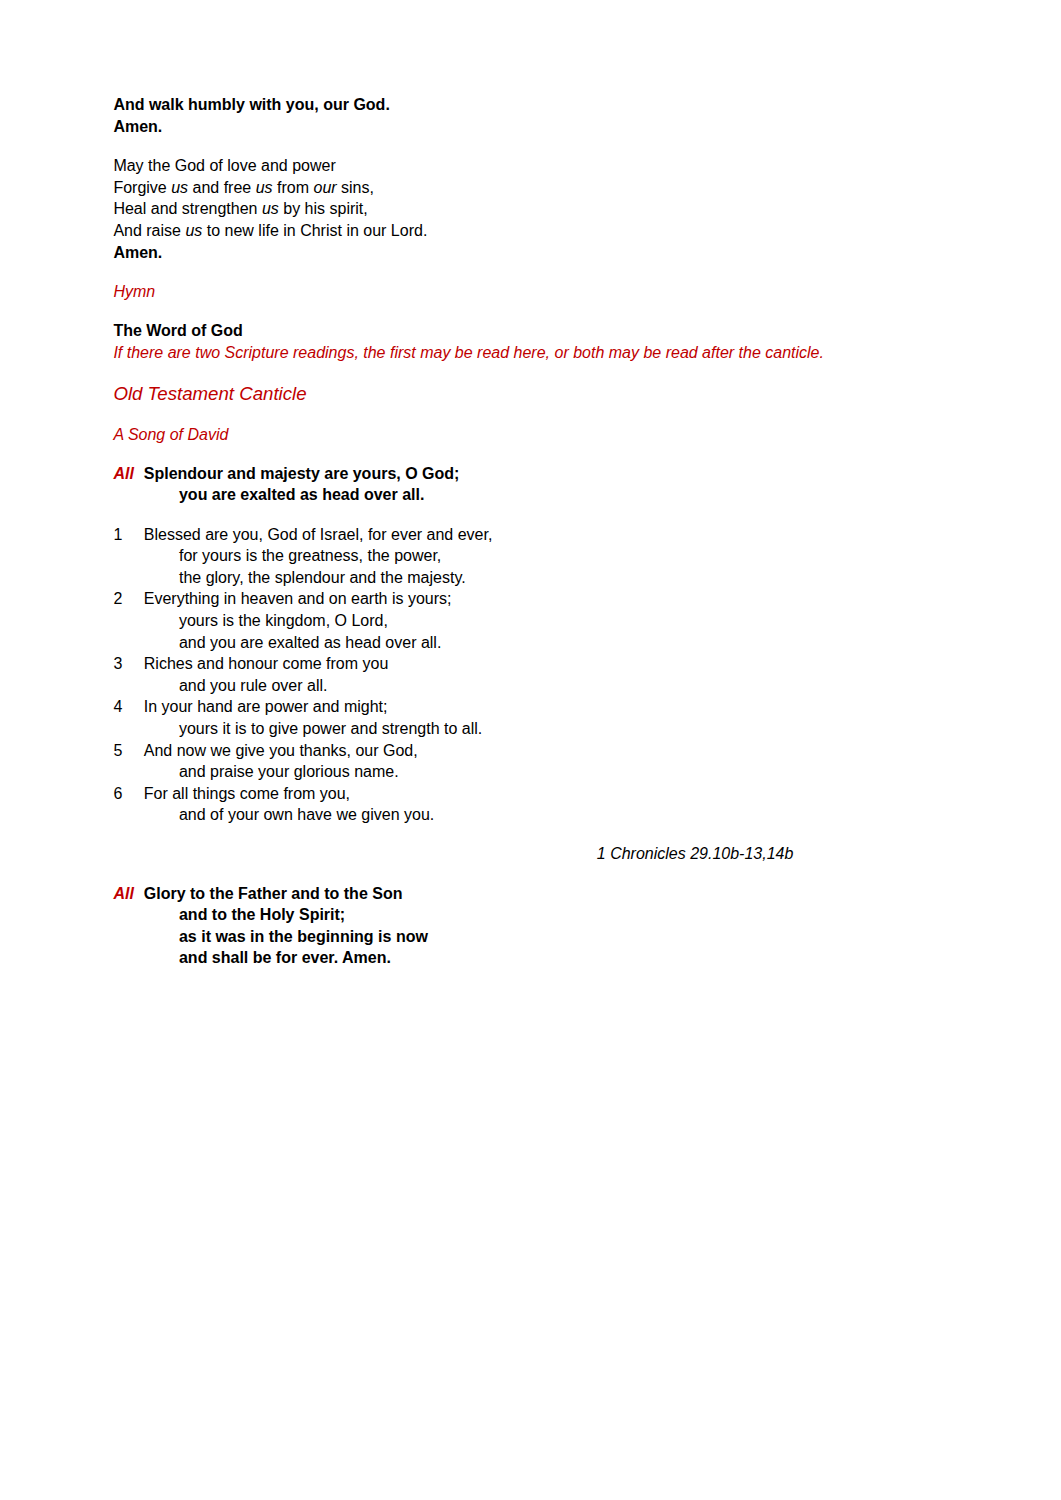And walk humbly with you, our God.
Amen.
May the God of love and power
Forgive us and free us from our sins,
Heal and strengthen us by his spirit,
And raise us to new life in Christ in our Lord.
Amen.
Hymn
The Word of God
If there are two Scripture readings, the first may be read here, or both may be read after the canticle.
Old Testament Canticle
A Song of David
| All | Splendour and majesty are yours, O God; you are exalted as head over all. |
| 1 | Blessed are you, God of Israel, for ever and ever, for yours is the greatness, the power, the glory, the splendour and the majesty. |
| 2 | Everything in heaven and on earth is yours; yours is the kingdom, O Lord, and you are exalted as head over all. |
| 3 | Riches and honour come from you and you rule over all. |
| 4 | In your hand are power and might; yours it is to give power and strength to all. |
| 5 | And now we give you thanks, our God, and praise your glorious name. |
| 6 | For all things come from you, and of your own have we given you. |
1 Chronicles 29.10b-13,14b
| All | Glory to the Father and to the Son and to the Holy Spirit; as it was in the beginning is now and shall be for ever. Amen. |